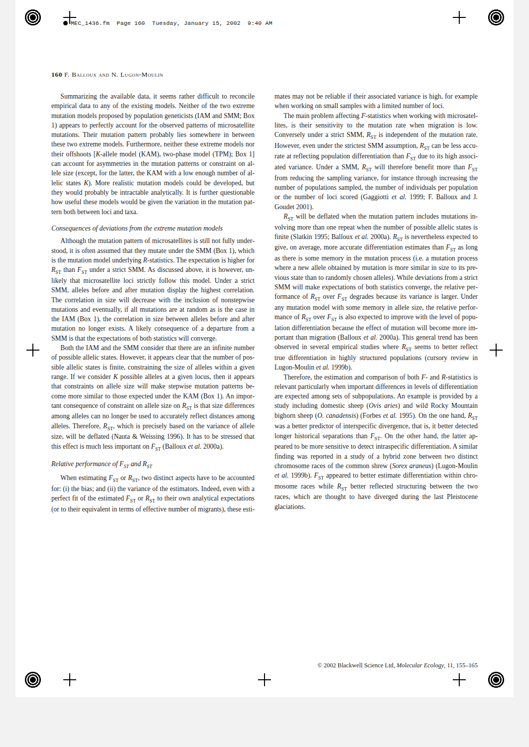MEC_1436.fm Page 160 Tuesday, January 15, 2002 9:40 AM
160 F. Balloux and N. Lugon-Moulin
Summarizing the available data, it seems rather difficult to reconcile empirical data to any of the existing models. Neither of the two extreme mutation models proposed by population geneticists (IAM and SMM; Box 1) appears to perfectly account for the observed patterns of microsatellite mutations. Their mutation pattern probably lies somewhere in between these two extreme models. Furthermore, neither these extreme models nor their offshoots [K-allele model (KAM), two-phase model (TPM); Box 1] can account for asymmetries in the mutation patterns or constraint on allele size (except, for the latter, the KAM with a low enough number of allelic states K). More realistic mutation models could be developed, but they would probably be intractable analytically. It is further questionable how useful these models would be given the variation in the mutation pattern both between loci and taxa.
Consequences of deviations from the extreme mutation models
Although the mutation pattern of microsatellites is still not fully understood, it is often assumed that they mutate under the SMM (Box 1), which is the mutation model underlying R-statistics. The expectation is higher for RST than FST under a strict SMM. As discussed above, it is however, unlikely that microsatellite loci strictly follow this model. Under a strict SMM, alleles before and after mutation display the highest correlation. The correlation in size will decrease with the inclusion of nonstepwise mutations and eventually, if all mutations are at random as is the case in the IAM (Box 1), the correlation in size between alleles before and after mutation no longer exists. A likely consequence of a departure from a SMM is that the expectations of both statistics will converge.
Both the IAM and the SMM consider that there are an infinite number of possible allelic states. However, it appears clear that the number of possible allelic states is finite, constraining the size of alleles within a given range. If we consider K possible alleles at a given locus, then it appears that constraints on allele size will make stepwise mutation patterns become more similar to those expected under the KAM (Box 1). An important consequence of constraint on allele size on RST is that size differences among alleles can no longer be used to accurately reflect distances among alleles. Therefore, RST, which is precisely based on the variance of allele size, will be deflated (Nauta & Weissing 1996). It has to be stressed that this effect is much less important on FST (Balloux et al. 2000a).
Relative performance of FST and RST
When estimating FST or RST, two distinct aspects have to be accounted for: (i) the bias; and (ii) the variance of the estimators. Indeed, even with a perfect fit of the estimated FST or RST to their own analytical expectations (or to their equivalent in terms of effective number of migrants), these estimates may not be reliable if their associated variance is high, for example when working on small samples with a limited number of loci.
The main problem affecting F-statistics when working with microsatellites, is their sensitivity to the mutation rate when migration is low. Conversely under a strict SMM, RST is independent of the mutation rate. However, even under the strictest SMM assumption, RST can be less accurate at reflecting population differentiation than FST due to its high associated variance. Under a SMM, RST will therefore benefit more than FST from reducing the sampling variance, for instance through increasing the number of populations sampled, the number of individuals per population or the number of loci scored (Gaggiotti et al. 1999; F. Balloux and J. Goudet 2001).
RST will be deflated when the mutation pattern includes mutations involving more than one repeat when the number of possible allelic states is finite (Slatkin 1995; Balloux et al. 2000a). RST is nevertheless expected to give, on average, more accurate differentiation estimates than FST as long as there is some memory in the mutation process (i.e. a mutation process where a new allele obtained by mutation is more similar in size to its previous state than to randomly chosen alleles). While deviations from a strict SMM will make expectations of both statistics converge, the relative performance of RST over FST degrades because its variance is larger. Under any mutation model with some memory in allele size, the relative performance of RST over FST is also expected to improve with the level of population differentiation because the effect of mutation will become more important than migration (Balloux et al. 2000a). This general trend has been observed in several empirical studies where RST seems to better reflect true differentiation in highly structured populations (cursory review in Lugon-Moulin et al. 1999b).
Therefore, the estimation and comparison of both F- and R-statistics is relevant particularly when important differences in levels of differentiation are expected among sets of subpopulations. An example is provided by a study including domestic sheep (Ovis aries) and wild Rocky Mountain bighorn sheep (O. canadensis) (Forbes et al. 1995). On the one hand, RST was a better predictor of interspecific divergence, that is, it better detected longer historical separations than FST. On the other hand, the latter appeared to be more sensitive to detect intraspecific differentiation. A similar finding was reported in a study of a hybrid zone between two distinct chromosome races of the common shrew (Sorex araneus) (Lugon-Moulin et al. 1999b). FST appeared to better estimate differentiation within chromosome races while RST better reflected structuring between the two races, which are thought to have diverged during the last Pleistocene glaciations.
© 2002 Blackwell Science Ltd, Molecular Ecology, 11, 155–165